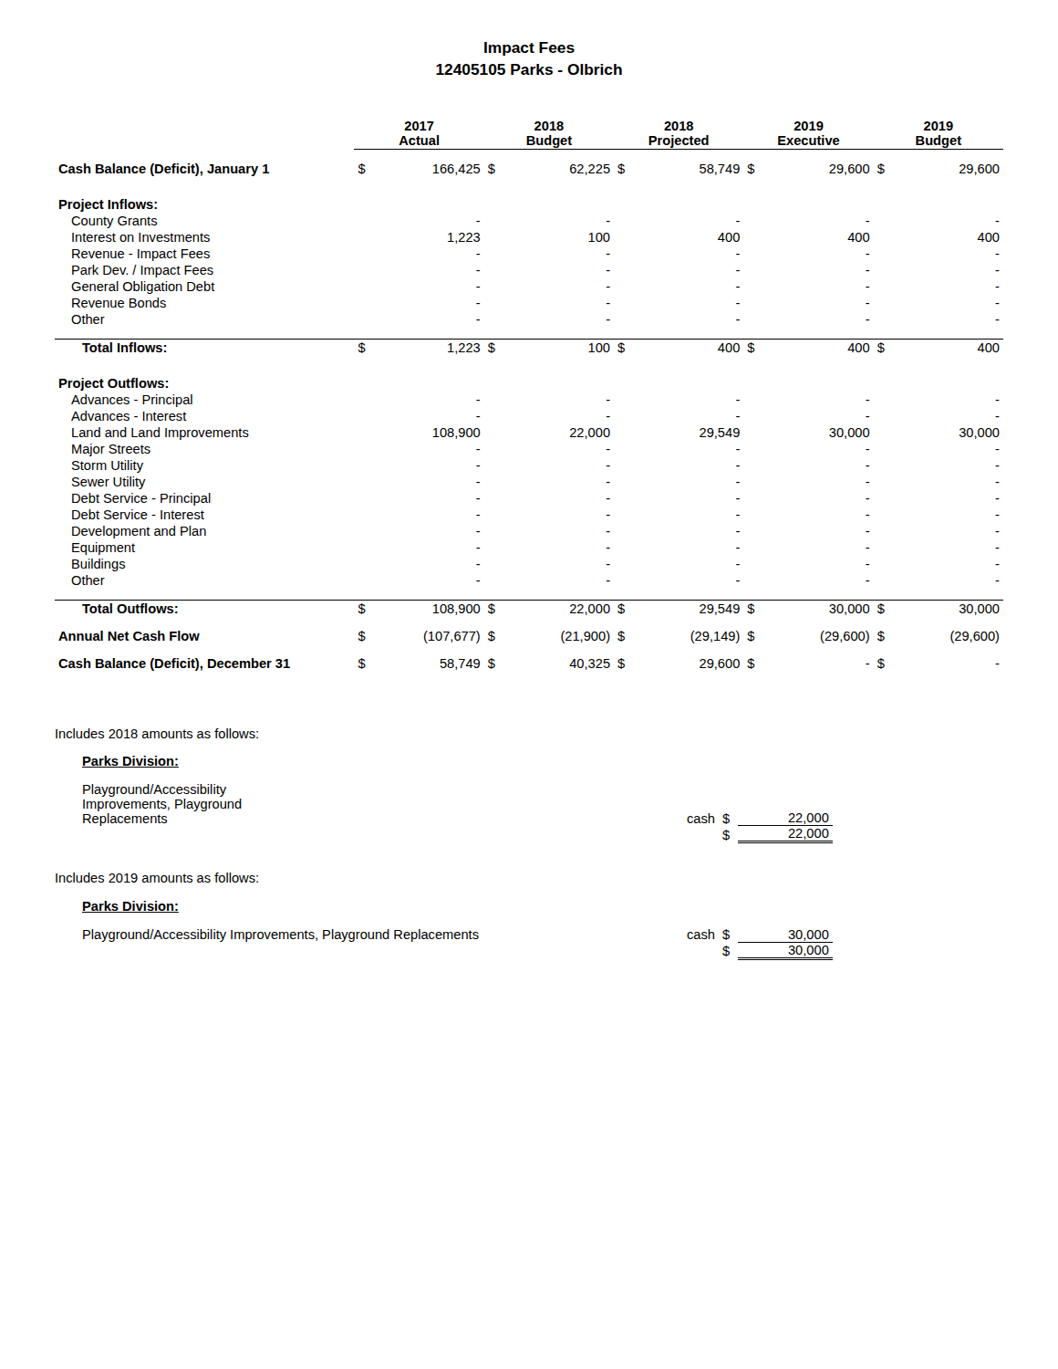Impact Fees
12405105 Parks - Olbrich
| | 2017 Actual | 2018 Budget | 2018 Projected | 2019 Executive | 2019 Budget |
| --- | --- | --- | --- | --- | --- |
| Cash Balance (Deficit), January 1 | $ | 166,425 | $ | 62,225 | $ | 58,749 | $ | 29,600 | $ | 29,600 |
| Project Inflows: | |
| County Grants | | - | | - | | - | | - | | - |
| Interest on Investments | | 1,223 | | 100 | | 400 | | 400 | | 400 |
| Revenue - Impact Fees | | - | | - | | - | | - | | - |
| Park Dev. / Impact Fees | | - | | - | | - | | - | | - |
| General Obligation Debt | | - | | - | | - | | - | | - |
| Revenue Bonds | | - | | - | | - | | - | | - |
| Other | | - | | - | | - | | - | | - |
| Total Inflows: | $ | 1,223 | $ | 100 | $ | 400 | $ | 400 | $ | 400 |
| Project Outflows: | |
| Advances - Principal | | - | | - | | - | | - | | - |
| Advances - Interest | | - | | - | | - | | - | | - |
| Land and Land Improvements | | 108,900 | | 22,000 | | 29,549 | | 30,000 | | 30,000 |
| Major Streets | | - | | - | | - | | - | | - |
| Storm Utility | | - | | - | | - | | - | | - |
| Sewer Utility | | - | | - | | - | | - | | - |
| Debt Service - Principal | | - | | - | | - | | - | | - |
| Debt Service - Interest | | - | | - | | - | | - | | - |
| Development and Plan | | - | | - | | - | | - | | - |
| Equipment | | - | | - | | - | | - | | - |
| Buildings | | - | | - | | - | | - | | - |
| Other | | - | | - | | - | | - | | - |
| Total Outflows: | $ | 108,900 | $ | 22,000 | $ | 29,549 | $ | 30,000 | $ | 30,000 |
| Annual Net Cash Flow | $ | (107,677) | $ | (21,900) | $ | (29,149) | $ | (29,600) | $ | (29,600) |
| Cash Balance (Deficit), December 31 | $ | 58,749 | $ | 40,325 | $ | 29,600 | $ | - | $ | - |
Includes 2018 amounts as follows:
Parks Division:
| Playground/Accessibility Improvements, Playground Replacements | | cash | $ | 22,000 | |
| | | | $ | 22,000 | |
Includes 2019 amounts as follows:
Parks Division:
| Playground/Accessibility Improvements, Playground Replacements | cash | $ | 30,000 | |
| | | $ | 30,000 | |